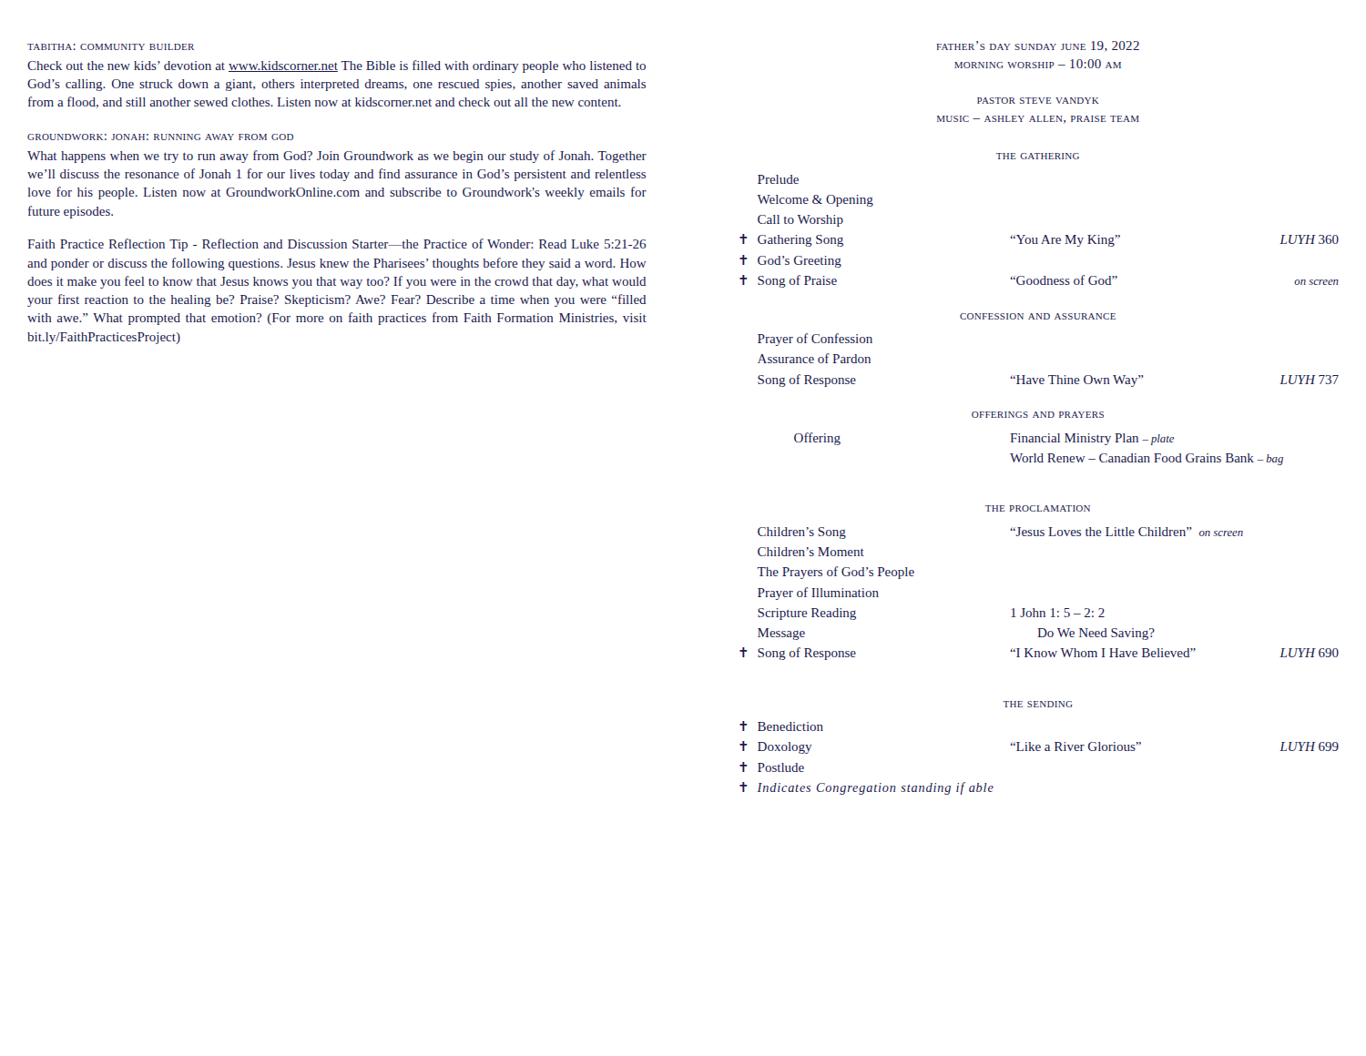Tabitha: Community Builder
Check out the new kids’ devotion at www.kidscorner.net The Bible is filled with ordinary people who listened to God’s calling. One struck down a giant, others interpreted dreams, one rescued spies, another saved animals from a flood, and still another sewed clothes. Listen now at kidscorner.net and check out all the new content.
Groundwork: Jonah: Running Away from God
What happens when we try to run away from God? Join Groundwork as we begin our study of Jonah. Together we’ll discuss the resonance of Jonah 1 for our lives today and find assurance in God’s persistent and relentless love for his people. Listen now at GroundworkOnline.com and subscribe to Groundwork's weekly emails for future episodes.
Faith Practice Reflection Tip - Reflection and Discussion Starter—the Practice of Wonder: Read Luke 5:21-26 and ponder or discuss the following questions. Jesus knew the Pharisees’ thoughts before they said a word. How does it make you feel to know that Jesus knows you that way too? If you were in the crowd that day, what would your first reaction to the healing be? Praise? Skepticism? Awe? Fear? Describe a time when you were “filled with awe.” What prompted that emotion? (For more on faith practices from Faith Formation Ministries, visit bit.ly/FaithPracticesProject)
Father’s Day Sunday June 19, 2022
Morning Worship – 10:00 am
Pastor Steve Vandyk
Music – Ashley Allen, Praise Team
The Gathering
| | Prelude | | |
| | Welcome & Opening | | |
| | Call to Worship | | |
| ✝ | Gathering Song | “You Are My King” | LUYH 360 |
| ✝ | God’s Greeting | | |
| ✝ | Song of Praise | “Goodness of God” | on screen |
Confession and Assurance
| | Prayer of Confession | | |
| | Assurance of Pardon | | |
| | Song of Response | “Have Thine Own Way” | LUYH 737 |
Offerings and Prayers
| | Offering | Financial Ministry Plan – plate | |
| | | World Renew – Canadian Food Grains Bank – bag |
The Proclamation
| | Children’s Song | “Jesus Loves the Little Children” on screen |
| | Children’s Moment | | |
| | The Prayers of God’s People | | |
| | Prayer of Illumination | | |
| | Scripture Reading | 1 John 1: 5 – 2: 2 | |
| | Message | Do We Need Saving? | |
| ✝ | Song of Response | “I Know Whom I Have Believed” | LUYH 690 |
The Sending
| ✝ | Benediction | | |
| ✝ | Doxology | “Like a River Glorious” | LUYH 699 |
| ✝ | Postlude | | |
| ✝ | Indicates Congregation standing if able |